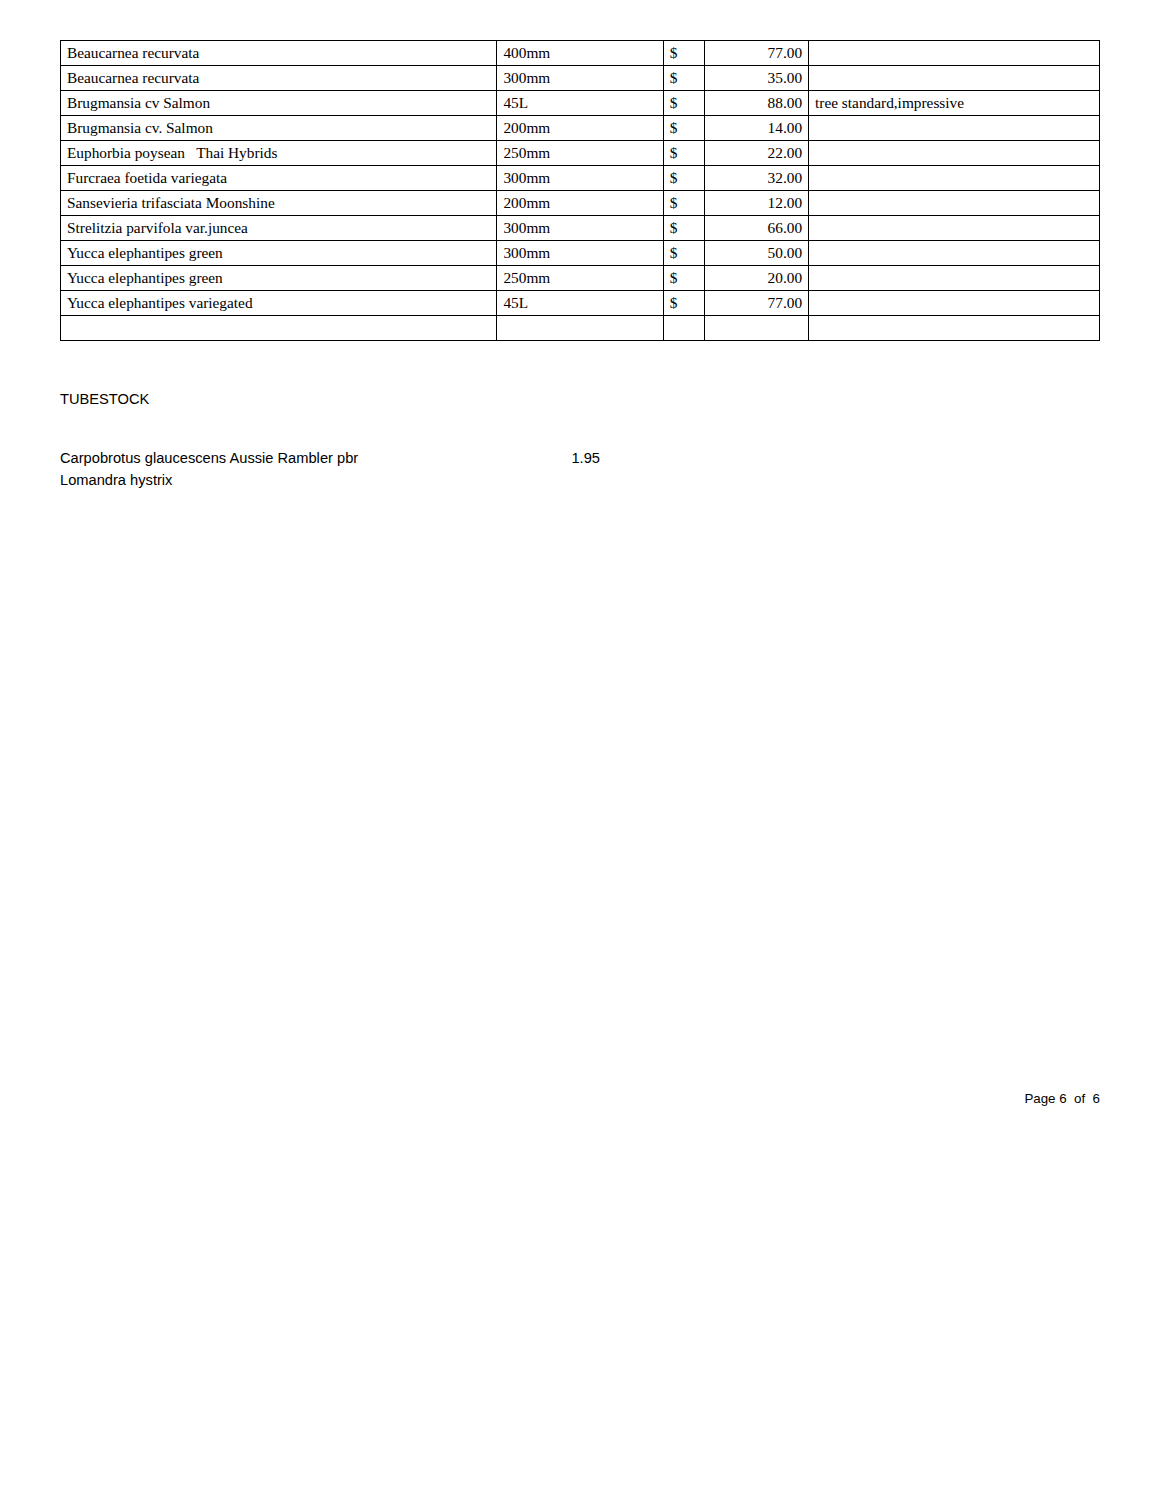| Beaucarnea recurvata | 400mm | $ | 77.00 | |
| Beaucarnea recurvata | 300mm | $ | 35.00 | |
| Brugmansia cv Salmon | 45L | $ | 88.00 | tree standard,impressive |
| Brugmansia cv. Salmon | 200mm | $ | 14.00 | |
| Euphorbia poysean Thai Hybrids | 250mm | $ | 22.00 | |
| Furcraea foetida variegata | 300mm | $ | 32.00 | |
| Sansevieria trifasciata Moonshine | 200mm | $ | 12.00 | |
| Strelitzia parvifola var.juncea | 300mm | $ | 66.00 | |
| Yucca elephantipes green | 300mm | $ | 50.00 | |
| Yucca elephantipes green | 250mm | $ | 20.00 | |
| Yucca elephantipes variegated | 45L | $ | 77.00 | |
TUBESTOCK
Carpobrotus glaucescens Aussie Rambler pbr 1.95
Lomandra hystrix
Page 6 of 6